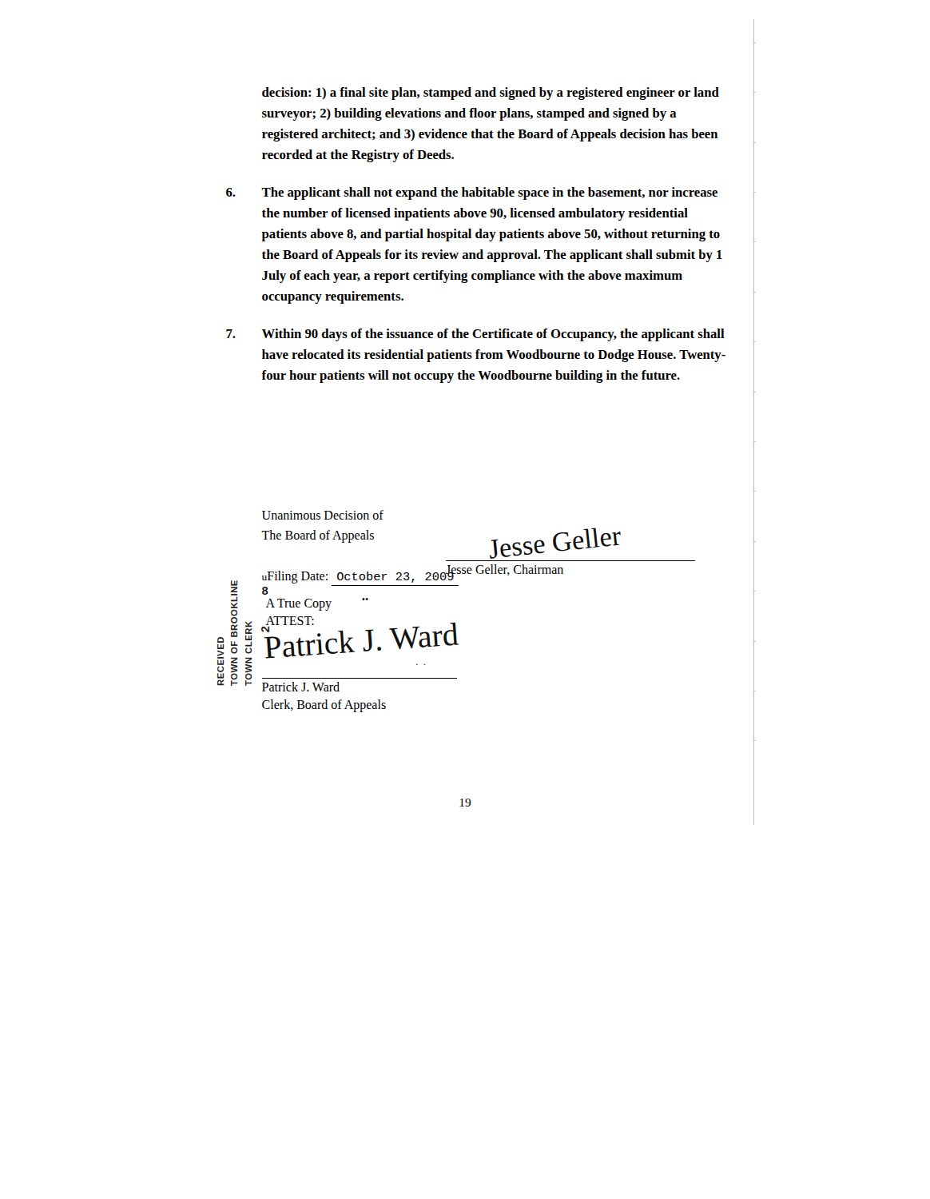decision: 1) a final site plan, stamped and signed by a registered engineer or land surveyor; 2) building elevations and floor plans, stamped and signed by a registered architect; and 3) evidence that the Board of Appeals decision has been recorded at the Registry of Deeds.
6.
The applicant shall not expand the habitable space in the basement, nor increase the number of licensed inpatients above 90, licensed ambulatory residential patients above 8, and partial hospital day patients above 50, without returning to the Board of Appeals for its review and approval. The applicant shall submit by 1 July of each year, a report certifying compliance with the above maximum occupancy requirements.
7.
Within 90 days of the issuance of the Certificate of Occupancy, the applicant shall have relocated its residential patients from Woodbourne to Dodge House. Twenty- four hour patients will not occupy the Woodbourne building in the future.
Unanimous Decision of
The Board of Appeals
Jesse Geller
Jesse Geller, Chairman
u Filing Date: October 23, 2009
RECEIVED
TOWN OF BROOKLINE
TOWN CLERK
8
2
A True Copy ••
ATTEST:
Patrick J. Ward · ·
Patrick J. Ward
Clerk, Board of Appeals
19